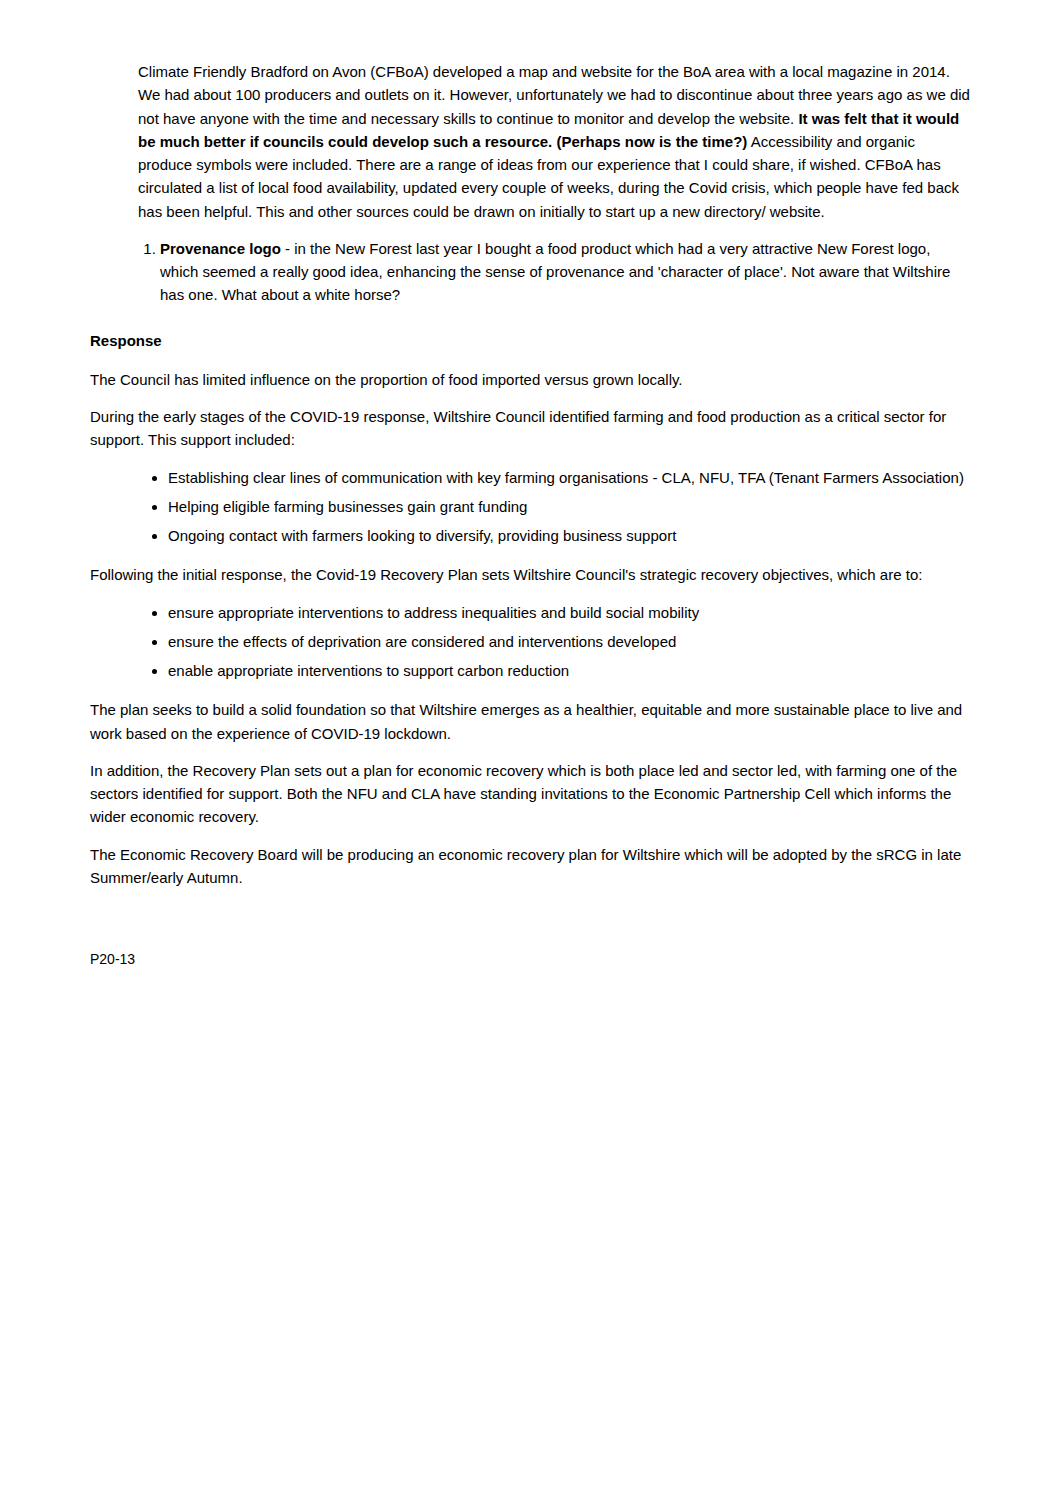Climate Friendly Bradford on Avon (CFBoA) developed a map and website for the BoA area with a local magazine in 2014. We had about 100 producers and outlets on it. However, unfortunately we had to discontinue about three years ago as we did not have anyone with the time and necessary skills to continue to monitor and develop the website. It was felt that it would be much better if councils could develop such a resource. (Perhaps now is the time?) Accessibility and organic produce symbols were included. There are a range of ideas from our experience that I could share, if wished. CFBoA has circulated a list of local food availability, updated every couple of weeks, during the Covid crisis, which people have fed back has been helpful. This and other sources could be drawn on initially to start up a new directory/ website.
Provenance logo - in the New Forest last year I bought a food product which had a very attractive New Forest logo, which seemed a really good idea, enhancing the sense of provenance and 'character of place'. Not aware that Wiltshire has one. What about a white horse?
Response
The Council has limited influence on the proportion of food imported versus grown locally.
During the early stages of the COVID-19 response, Wiltshire Council identified farming and food production as a critical sector for support. This support included:
Establishing clear lines of communication with key farming organisations - CLA, NFU, TFA (Tenant Farmers Association)
Helping eligible farming businesses gain grant funding
Ongoing contact with farmers looking to diversify, providing business support
Following the initial response, the Covid-19 Recovery Plan sets Wiltshire Council's strategic recovery objectives, which are to:
ensure appropriate interventions to address inequalities and build social mobility
ensure the effects of deprivation are considered and interventions developed
enable appropriate interventions to support carbon reduction
The plan seeks to build a solid foundation so that Wiltshire emerges as a healthier, equitable and more sustainable place to live and work based on the experience of COVID-19 lockdown.
In addition, the Recovery Plan sets out a plan for economic recovery which is both place led and sector led, with farming one of the sectors identified for support. Both the NFU and CLA have standing invitations to the Economic Partnership Cell which informs the wider economic recovery.
The Economic Recovery Board will be producing an economic recovery plan for Wiltshire which will be adopted by the sRCG in late Summer/early Autumn.
P20-13